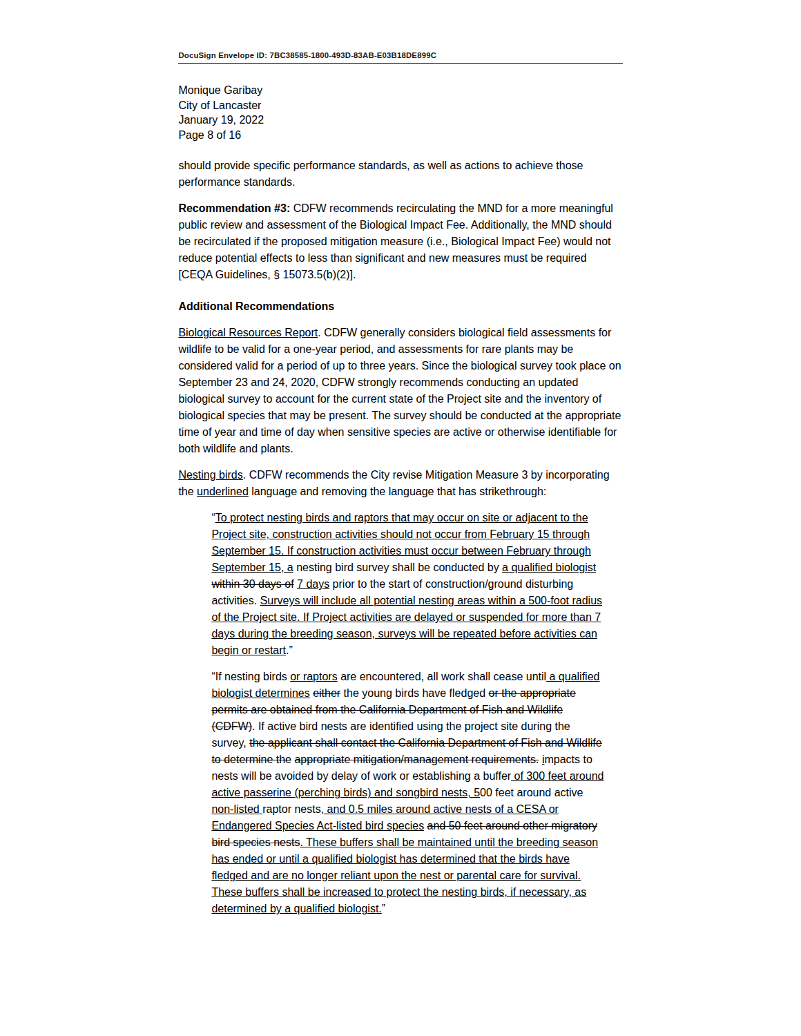DocuSign Envelope ID: 7BC38585-1800-493D-83AB-E03B18DE899C
Monique Garibay
City of Lancaster
January 19, 2022
Page 8 of 16
should provide specific performance standards, as well as actions to achieve those performance standards.
Recommendation #3: CDFW recommends recirculating the MND for a more meaningful public review and assessment of the Biological Impact Fee. Additionally, the MND should be recirculated if the proposed mitigation measure (i.e., Biological Impact Fee) would not reduce potential effects to less than significant and new measures must be required [CEQA Guidelines, § 15073.5(b)(2)].
Additional Recommendations
Biological Resources Report. CDFW generally considers biological field assessments for wildlife to be valid for a one-year period, and assessments for rare plants may be considered valid for a period of up to three years. Since the biological survey took place on September 23 and 24, 2020, CDFW strongly recommends conducting an updated biological survey to account for the current state of the Project site and the inventory of biological species that may be present. The survey should be conducted at the appropriate time of year and time of day when sensitive species are active or otherwise identifiable for both wildlife and plants.
Nesting birds. CDFW recommends the City revise Mitigation Measure 3 by incorporating the underlined language and removing the language that has strikethrough:
“To protect nesting birds and raptors that may occur on site or adjacent to the Project site, construction activities should not occur from February 15 through September 15. If construction activities must occur between February through September 15, a nesting bird survey shall be conducted by a qualified biologist within 30 days of 7 days prior to the start of construction/ground disturbing activities. Surveys will include all potential nesting areas within a 500-foot radius of the Project site. If Project activities are delayed or suspended for more than 7 days during the breeding season, surveys will be repeated before activities can begin or restart.”
“If nesting birds or raptors are encountered, all work shall cease until a qualified biologist determines either the young birds have fledged or the appropriate permits are obtained from the California Department of Fish and Wildlife (CDFW). If active bird nests are identified using the project site during the survey, the applicant shall contact the California Department of Fish and Wildlife to determine the appropriate mitigation/management requirements. impacts to nests will be avoided by delay of work or establishing a buffer of 300 feet around active passerine (perching birds) and songbird nests, 500 feet around active non-listed raptor nests, and 0.5 miles around active nests of a CESA or Endangered Species Act-listed bird species and 50 feet around other migratory bird species nests. These buffers shall be maintained until the breeding season has ended or until a qualified biologist has determined that the birds have fledged and are no longer reliant upon the nest or parental care for survival. These buffers shall be increased to protect the nesting birds, if necessary, as determined by a qualified biologist.”